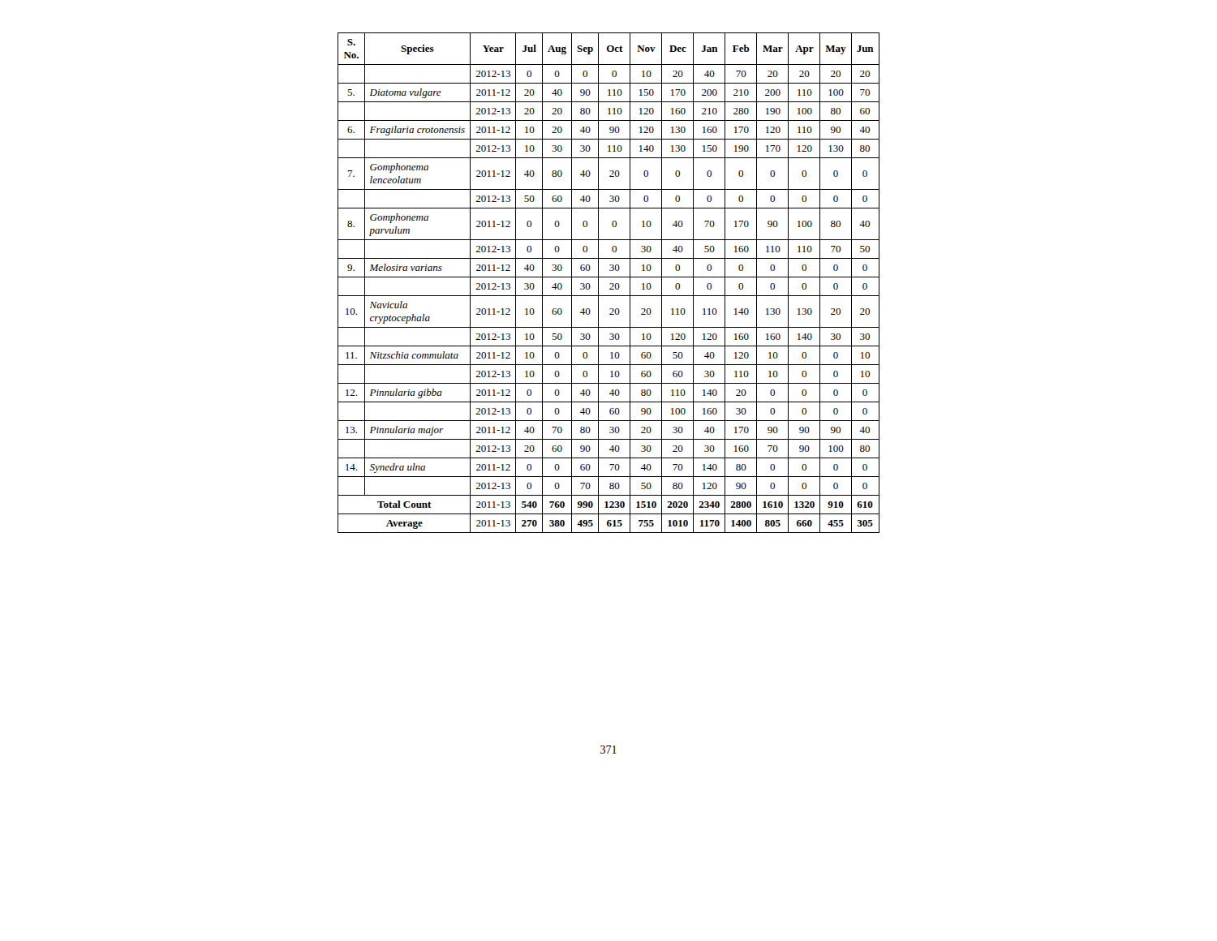| S. No. | Species | Year | Jul | Aug | Sep | Oct | Nov | Dec | Jan | Feb | Mar | Apr | May | Jun |
| --- | --- | --- | --- | --- | --- | --- | --- | --- | --- | --- | --- | --- | --- | --- |
| | | 2012-13 | 0 | 0 | 0 | 0 | 10 | 20 | 40 | 70 | 20 | 20 | 20 | 20 |
| 5. | Diatoma vulgare | 2011-12 | 20 | 40 | 90 | 110 | 150 | 170 | 200 | 210 | 200 | 110 | 100 | 70 |
| | | 2012-13 | 20 | 20 | 80 | 110 | 120 | 160 | 210 | 280 | 190 | 100 | 80 | 60 |
| 6. | Fragilaria crotonensis | 2011-12 | 10 | 20 | 40 | 90 | 120 | 130 | 160 | 170 | 120 | 110 | 90 | 40 |
| | | 2012-13 | 10 | 30 | 30 | 110 | 140 | 130 | 150 | 190 | 170 | 120 | 130 | 80 |
| 7. | Gomphonema lenceolatum | 2011-12 | 40 | 80 | 40 | 20 | 0 | 0 | 0 | 0 | 0 | 0 | 0 | 0 |
| | | 2012-13 | 50 | 60 | 40 | 30 | 0 | 0 | 0 | 0 | 0 | 0 | 0 | 0 |
| 8. | Gomphonema parvulum | 2011-12 | 0 | 0 | 0 | 0 | 10 | 40 | 70 | 170 | 90 | 100 | 80 | 40 |
| | | 2012-13 | 0 | 0 | 0 | 0 | 30 | 40 | 50 | 160 | 110 | 110 | 70 | 50 |
| 9. | Melosira varians | 2011-12 | 40 | 30 | 60 | 30 | 10 | 0 | 0 | 0 | 0 | 0 | 0 | 0 |
| | | 2012-13 | 30 | 40 | 30 | 20 | 10 | 0 | 0 | 0 | 0 | 0 | 0 | 0 |
| 10. | Navicula cryptocephala | 2011-12 | 10 | 60 | 40 | 20 | 20 | 110 | 110 | 140 | 130 | 130 | 20 | 20 |
| | | 2012-13 | 10 | 50 | 30 | 30 | 10 | 120 | 120 | 160 | 160 | 140 | 30 | 30 |
| 11. | Nitzschia commulata | 2011-12 | 10 | 0 | 0 | 10 | 60 | 50 | 40 | 120 | 10 | 0 | 0 | 10 |
| | | 2012-13 | 10 | 0 | 0 | 10 | 60 | 60 | 30 | 110 | 10 | 0 | 0 | 10 |
| 12. | Pinnularia gibba | 2011-12 | 0 | 0 | 40 | 40 | 80 | 110 | 140 | 20 | 0 | 0 | 0 | 0 |
| | | 2012-13 | 0 | 0 | 40 | 60 | 90 | 100 | 160 | 30 | 0 | 0 | 0 | 0 |
| 13. | Pinnularia major | 2011-12 | 40 | 70 | 80 | 30 | 20 | 30 | 40 | 170 | 90 | 90 | 90 | 40 |
| | | 2012-13 | 20 | 60 | 90 | 40 | 30 | 20 | 30 | 160 | 70 | 90 | 100 | 80 |
| 14. | Synedra ulna | 2011-12 | 0 | 0 | 60 | 70 | 40 | 70 | 140 | 80 | 0 | 0 | 0 | 0 |
| | | 2012-13 | 0 | 0 | 70 | 80 | 50 | 80 | 120 | 90 | 0 | 0 | 0 | 0 |
| Total Count | 2011-13 | 540 | 760 | 990 | 1230 | 1510 | 2020 | 2340 | 2800 | 1610 | 1320 | 910 | 610 |
| Average | 2011-13 | 270 | 380 | 495 | 615 | 755 | 1010 | 1170 | 1400 | 805 | 660 | 455 | 305 |
371